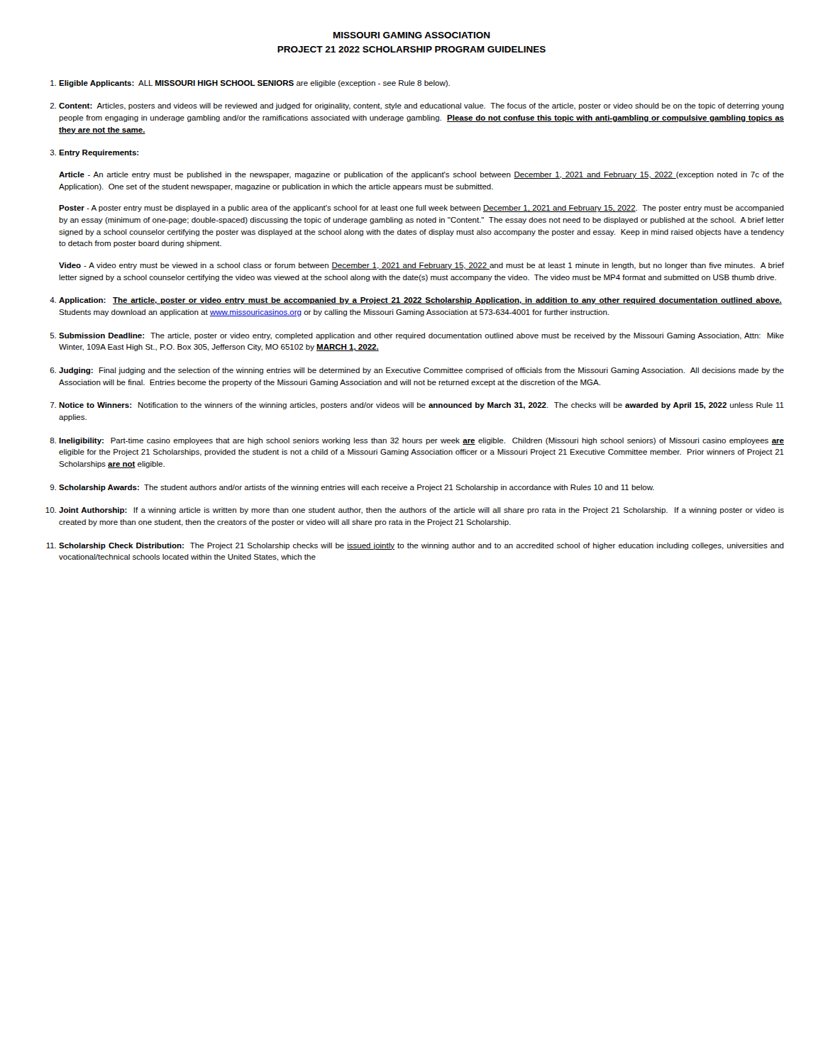MISSOURI GAMING ASSOCIATION
PROJECT 21 2022 SCHOLARSHIP PROGRAM GUIDELINES
Eligible Applicants: ALL MISSOURI HIGH SCHOOL SENIORS are eligible (exception - see Rule 8 below).
Content: Articles, posters and videos will be reviewed and judged for originality, content, style and educational value. The focus of the article, poster or video should be on the topic of deterring young people from engaging in underage gambling and/or the ramifications associated with underage gambling. Please do not confuse this topic with anti-gambling or compulsive gambling topics as they are not the same.
Entry Requirements:
Article - An article entry must be published in the newspaper, magazine or publication of the applicant's school between December 1, 2021 and February 15, 2022 (exception noted in 7c of the Application). One set of the student newspaper, magazine or publication in which the article appears must be submitted.
Poster - A poster entry must be displayed in a public area of the applicant's school for at least one full week between December 1, 2021 and February 15, 2022. The poster entry must be accompanied by an essay (minimum of one-page; double-spaced) discussing the topic of underage gambling as noted in "Content." The essay does not need to be displayed or published at the school. A brief letter signed by a school counselor certifying the poster was displayed at the school along with the dates of display must also accompany the poster and essay. Keep in mind raised objects have a tendency to detach from poster board during shipment.
Video - A video entry must be viewed in a school class or forum between December 1, 2021 and February 15, 2022 and must be at least 1 minute in length, but no longer than five minutes. A brief letter signed by a school counselor certifying the video was viewed at the school along with the date(s) must accompany the video. The video must be MP4 format and submitted on USB thumb drive.
Application: The article, poster or video entry must be accompanied by a Project 21 2022 Scholarship Application, in addition to any other required documentation outlined above. Students may download an application at www.missouricasinos.org or by calling the Missouri Gaming Association at 573-634-4001 for further instruction.
Submission Deadline: The article, poster or video entry, completed application and other required documentation outlined above must be received by the Missouri Gaming Association, Attn: Mike Winter, 109A East High St., P.O. Box 305, Jefferson City, MO 65102 by MARCH 1, 2022.
Judging: Final judging and the selection of the winning entries will be determined by an Executive Committee comprised of officials from the Missouri Gaming Association. All decisions made by the Association will be final. Entries become the property of the Missouri Gaming Association and will not be returned except at the discretion of the MGA.
Notice to Winners: Notification to the winners of the winning articles, posters and/or videos will be announced by March 31, 2022. The checks will be awarded by April 15, 2022 unless Rule 11 applies.
Ineligibility: Part-time casino employees that are high school seniors working less than 32 hours per week are eligible. Children (Missouri high school seniors) of Missouri casino employees are eligible for the Project 21 Scholarships, provided the student is not a child of a Missouri Gaming Association officer or a Missouri Project 21 Executive Committee member. Prior winners of Project 21 Scholarships are not eligible.
Scholarship Awards: The student authors and/or artists of the winning entries will each receive a Project 21 Scholarship in accordance with Rules 10 and 11 below.
Joint Authorship: If a winning article is written by more than one student author, then the authors of the article will all share pro rata in the Project 21 Scholarship. If a winning poster or video is created by more than one student, then the creators of the poster or video will all share pro rata in the Project 21 Scholarship.
Scholarship Check Distribution: The Project 21 Scholarship checks will be issued jointly to the winning author and to an accredited school of higher education including colleges, universities and vocational/technical schools located within the United States, which the